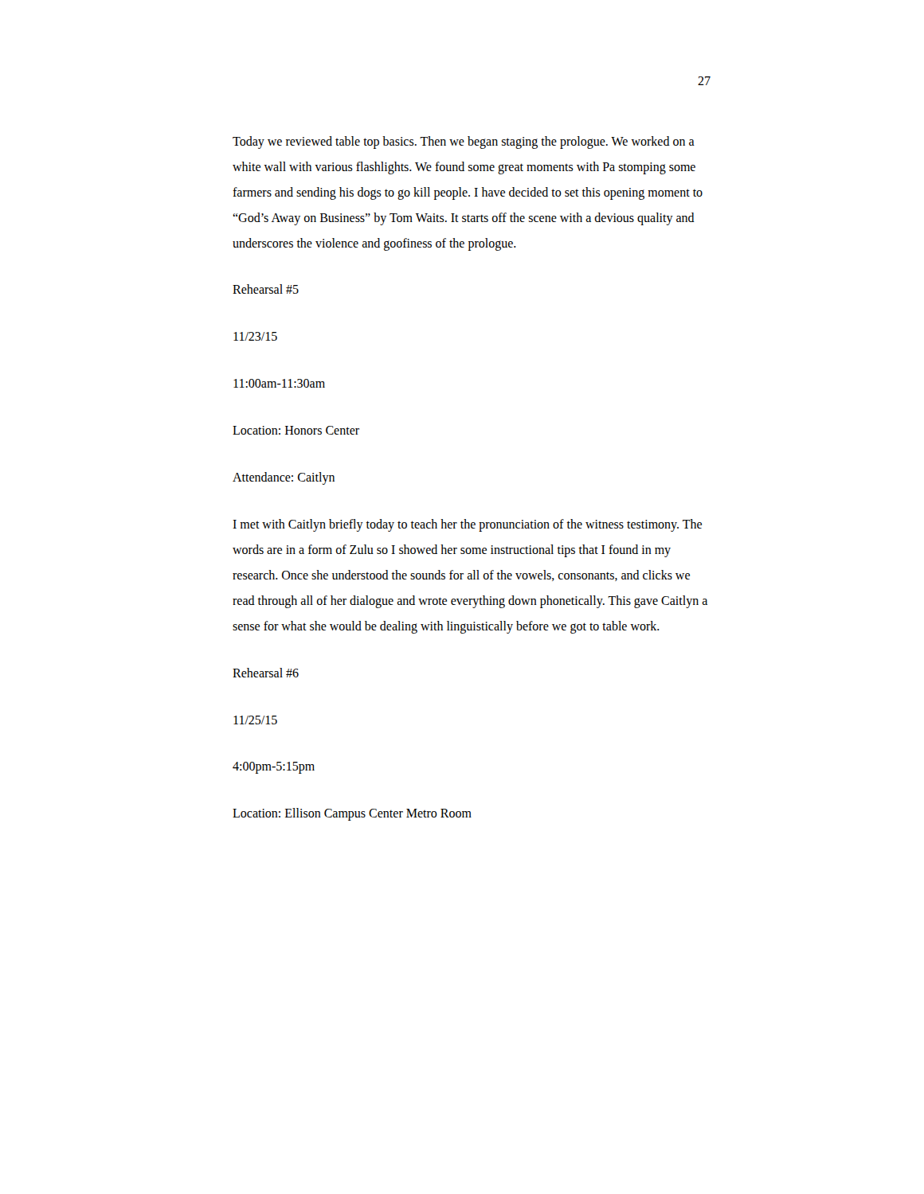27
Today we reviewed table top basics. Then we began staging the prologue. We worked on a white wall with various flashlights. We found some great moments with Pa stomping some farmers and sending his dogs to go kill people. I have decided to set this opening moment to “God’s Away on Business” by Tom Waits. It starts off the scene with a devious quality and underscores the violence and goofiness of the prologue.
Rehearsal #5
11/23/15
11:00am-11:30am
Location: Honors Center
Attendance: Caitlyn
I met with Caitlyn briefly today to teach her the pronunciation of the witness testimony. The words are in a form of Zulu so I showed her some instructional tips that I found in my research. Once she understood the sounds for all of the vowels, consonants, and clicks we read through all of her dialogue and wrote everything down phonetically. This gave Caitlyn a sense for what she would be dealing with linguistically before we got to table work.
Rehearsal #6
11/25/15
4:00pm-5:15pm
Location: Ellison Campus Center Metro Room